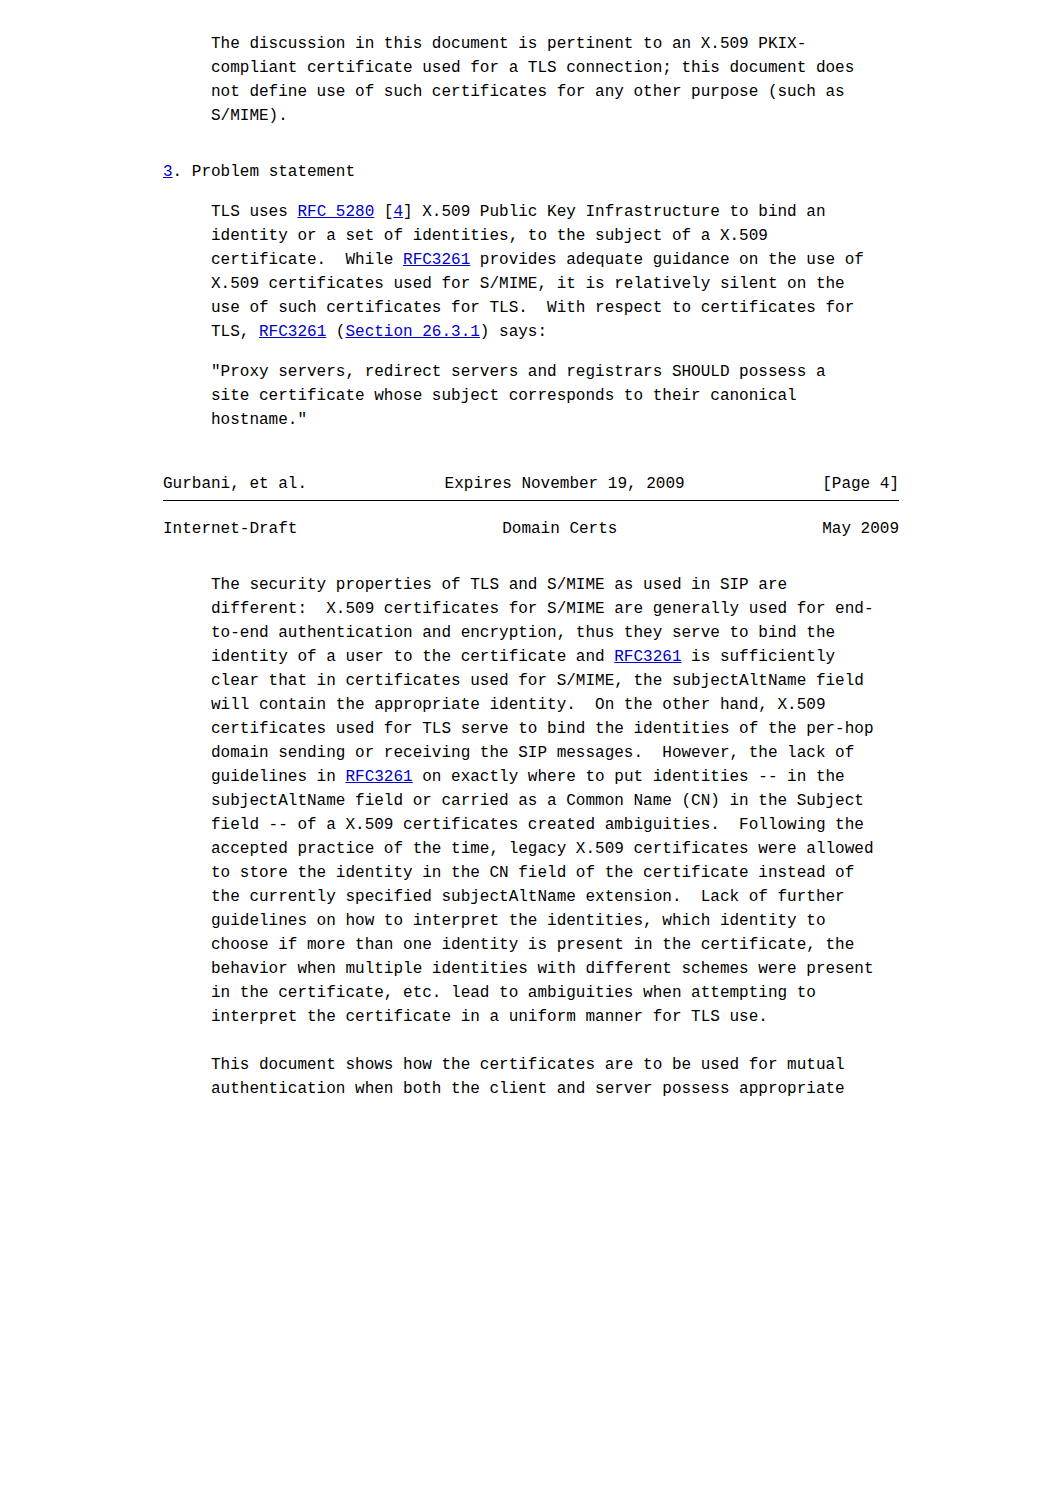The discussion in this document is pertinent to an X.509 PKIX-
compliant certificate used for a TLS connection; this document does
not define use of such certificates for any other purpose (such as
S/MIME).
3. Problem statement
TLS uses RFC 5280 [4] X.509 Public Key Infrastructure to bind an
identity or a set of identities, to the subject of a X.509
certificate.  While RFC3261 provides adequate guidance on the use of
X.509 certificates used for S/MIME, it is relatively silent on the
use of such certificates for TLS.  With respect to certificates for
TLS, RFC3261 (Section 26.3.1) says:
"Proxy servers, redirect servers and registrars SHOULD possess a
site certificate whose subject corresponds to their canonical
hostname."
Gurbani, et al. Expires November 19, 2009 [Page 4]
Internet-Draft Domain Certs May 2009
The security properties of TLS and S/MIME as used in SIP are
different:  X.509 certificates for S/MIME are generally used for end-
to-end authentication and encryption, thus they serve to bind the
identity of a user to the certificate and RFC3261 is sufficiently
clear that in certificates used for S/MIME, the subjectAltName field
will contain the appropriate identity.  On the other hand, X.509
certificates used for TLS serve to bind the identities of the per-hop
domain sending or receiving the SIP messages.  However, the lack of
guidelines in RFC3261 on exactly where to put identities -- in the
subjectAltName field or carried as a Common Name (CN) in the Subject
field -- of a X.509 certificates created ambiguities.  Following the
accepted practice of the time, legacy X.509 certificates were allowed
to store the identity in the CN field of the certificate instead of
the currently specified subjectAltName extension.  Lack of further
guidelines on how to interpret the identities, which identity to
choose if more than one identity is present in the certificate, the
behavior when multiple identities with different schemes were present
in the certificate, etc. lead to ambiguities when attempting to
interpret the certificate in a uniform manner for TLS use.

This document shows how the certificates are to be used for mutual
authentication when both the client and server possess appropriate